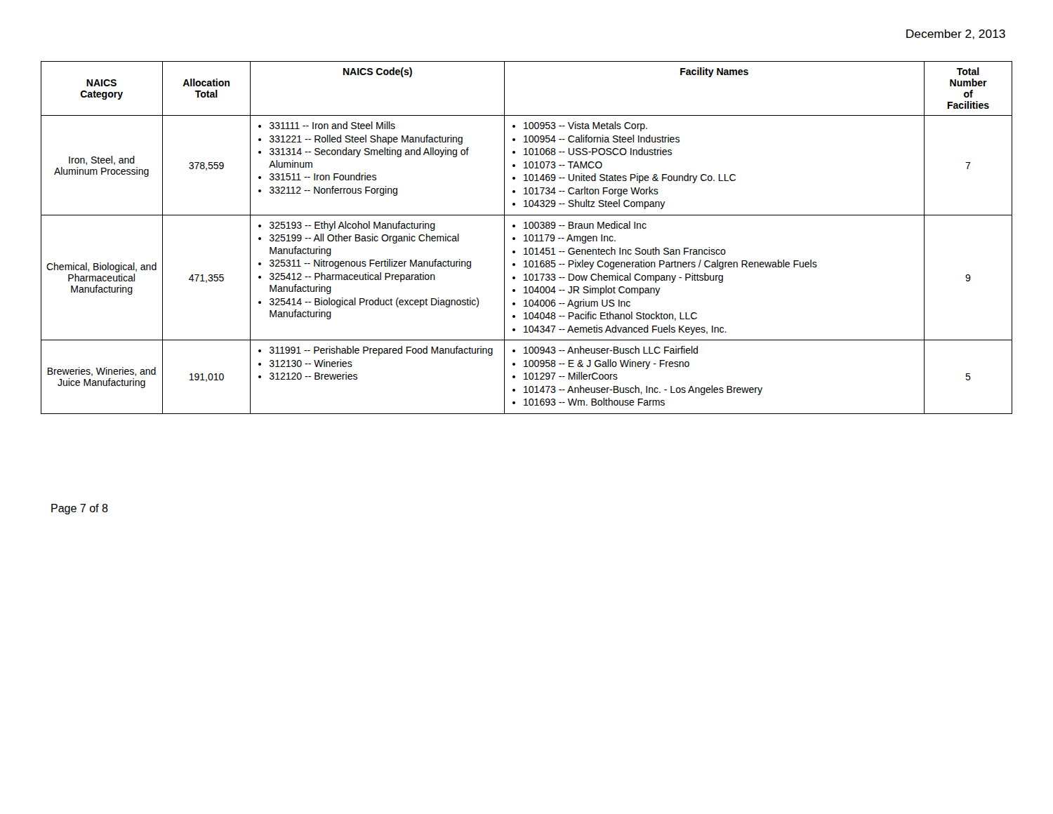December 2, 2013
| NAICS Category | Allocation Total | NAICS Code(s) | Facility Names | Total Number of Facilities |
| --- | --- | --- | --- | --- |
| Iron, Steel, and Aluminum Processing | 378,559 | 331111 -- Iron and Steel Mills 331221 -- Rolled Steel Shape Manufacturing 331314 -- Secondary Smelting and Alloying of Aluminum 331511 -- Iron Foundries 332112 -- Nonferrous Forging | 100953 -- Vista Metals Corp. 100954 -- California Steel Industries 101068 -- USS-POSCO Industries 101073 -- TAMCO 101469 -- United States Pipe & Foundry Co. LLC 101734 -- Carlton Forge Works 104329 -- Shultz Steel Company | 7 |
| Chemical, Biological, and Pharmaceutical Manufacturing | 471,355 | 325193 -- Ethyl Alcohol Manufacturing 325199 -- All Other Basic Organic Chemical Manufacturing 325311 -- Nitrogenous Fertilizer Manufacturing 325412 -- Pharmaceutical Preparation Manufacturing 325414 -- Biological Product (except Diagnostic) Manufacturing | 100389 -- Braun Medical Inc 101179 -- Amgen Inc. 101451 -- Genentech Inc South San Francisco 101685 -- Pixley Cogeneration Partners / Calgren Renewable Fuels 101733 -- Dow Chemical Company - Pittsburg 104004 -- JR Simplot Company 104006 -- Agrium US Inc 104048 -- Pacific Ethanol Stockton, LLC 104347 -- Aemetis Advanced Fuels Keyes, Inc. | 9 |
| Breweries, Wineries, and Juice Manufacturing | 191,010 | 311991 -- Perishable Prepared Food Manufacturing 312130 -- Wineries 312120 -- Breweries | 100943 -- Anheuser-Busch LLC Fairfield 100958 -- E & J Gallo Winery - Fresno 101297 -- MillerCoors 101473 -- Anheuser-Busch, Inc. - Los Angeles Brewery 101693 -- Wm. Bolthouse Farms | 5 |
Page 7 of 8